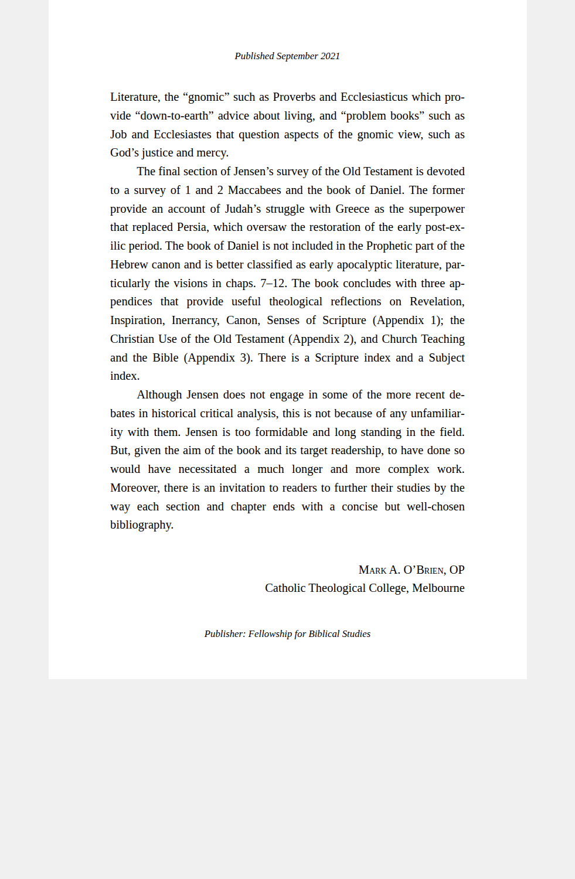Published September 2021
Literature, the “gnomic” such as Proverbs and Ecclesiasticus which provide “down-to-earth” advice about living, and “problem books” such as Job and Ecclesiastes that question aspects of the gnomic view, such as God’s justice and mercy.
The final section of Jensen’s survey of the Old Testament is devoted to a survey of 1 and 2 Maccabees and the book of Daniel. The former provide an account of Judah’s struggle with Greece as the superpower that replaced Persia, which oversaw the restoration of the early post-exilic period. The book of Daniel is not included in the Prophetic part of the Hebrew canon and is better classified as early apocalyptic literature, particularly the visions in chaps. 7–12. The book concludes with three appendices that provide useful theological reflections on Revelation, Inspiration, Inerrancy, Canon, Senses of Scripture (Appendix 1); the Christian Use of the Old Testament (Appendix 2), and Church Teaching and the Bible (Appendix 3). There is a Scripture index and a Subject index.
Although Jensen does not engage in some of the more recent debates in historical critical analysis, this is not because of any unfamiliarity with them. Jensen is too formidable and long standing in the field. But, given the aim of the book and its target readership, to have done so would have necessitated a much longer and more complex work. Moreover, there is an invitation to readers to further their studies by the way each section and chapter ends with a concise but well-chosen bibliography.
Mark A. O’Brien, OP Catholic Theological College, Melbourne
Publisher: Fellowship for Biblical Studies